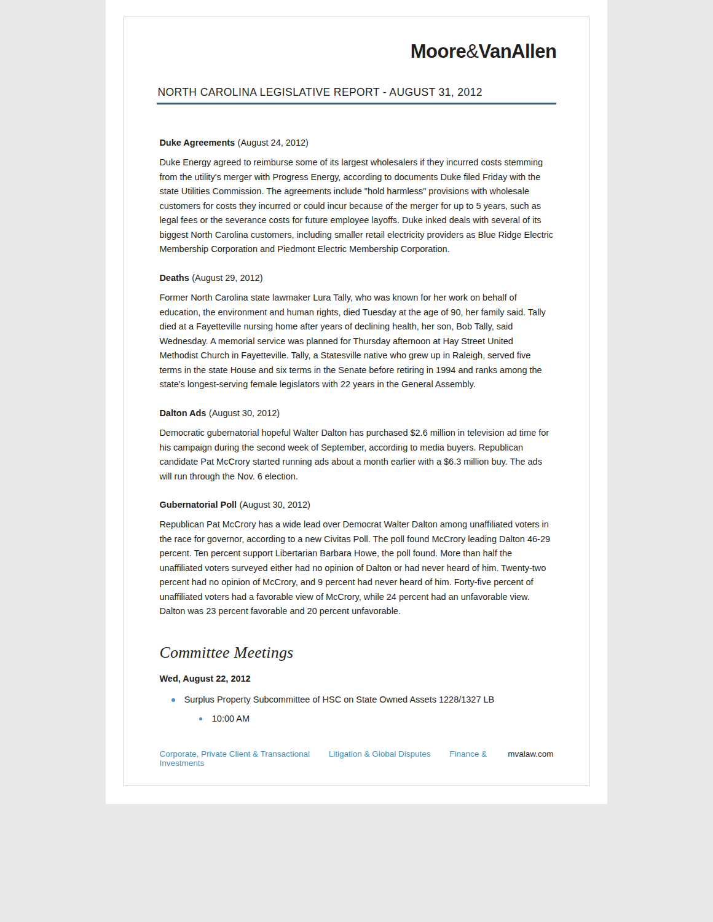Moore&VanAllen
North Carolina Legislative Report - August 31, 2012
Duke Agreements
(August 24, 2012)
Duke Energy agreed to reimburse some of its largest wholesalers if they incurred costs stemming from the utility's merger with Progress Energy, according to documents Duke filed Friday with the state Utilities Commission. The agreements include "hold harmless" provisions with wholesale customers for costs they incurred or could incur because of the merger for up to 5 years, such as legal fees or the severance costs for future employee layoffs. Duke inked deals with several of its biggest North Carolina customers, including smaller retail electricity providers as Blue Ridge Electric Membership Corporation and Piedmont Electric Membership Corporation.
Deaths
(August 29, 2012)
Former North Carolina state lawmaker Lura Tally, who was known for her work on behalf of education, the environment and human rights, died Tuesday at the age of 90, her family said. Tally died at a Fayetteville nursing home after years of declining health, her son, Bob Tally, said Wednesday. A memorial service was planned for Thursday afternoon at Hay Street United Methodist Church in Fayetteville. Tally, a Statesville native who grew up in Raleigh, served five terms in the state House and six terms in the Senate before retiring in 1994 and ranks among the state's longest-serving female legislators with 22 years in the General Assembly.
Dalton Ads
(August 30, 2012)
Democratic gubernatorial hopeful Walter Dalton has purchased $2.6 million in television ad time for his campaign during the second week of September, according to media buyers. Republican candidate Pat McCrory started running ads about a month earlier with a $6.3 million buy. The ads will run through the Nov. 6 election.
Gubernatorial Poll
(August 30, 2012)
Republican Pat McCrory has a wide lead over Democrat Walter Dalton among unaffiliated voters in the race for governor, according to a new Civitas Poll. The poll found McCrory leading Dalton 46-29 percent. Ten percent support Libertarian Barbara Howe, the poll found. More than half the unaffiliated voters surveyed either had no opinion of Dalton or had never heard of him. Twenty-two percent had no opinion of McCrory, and 9 percent had never heard of him. Forty-five percent of unaffiliated voters had a favorable view of McCrory, while 24 percent had an unfavorable view. Dalton was 23 percent favorable and 20 percent unfavorable.
Committee Meetings
Wed, August 22, 2012
Surplus Property Subcommittee of HSC on State Owned Assets 1228/1327 LB
10:00 AM
Corporate, Private Client & Transactional Litigation & Global Disputes Finance & Investments
mvalaw.com